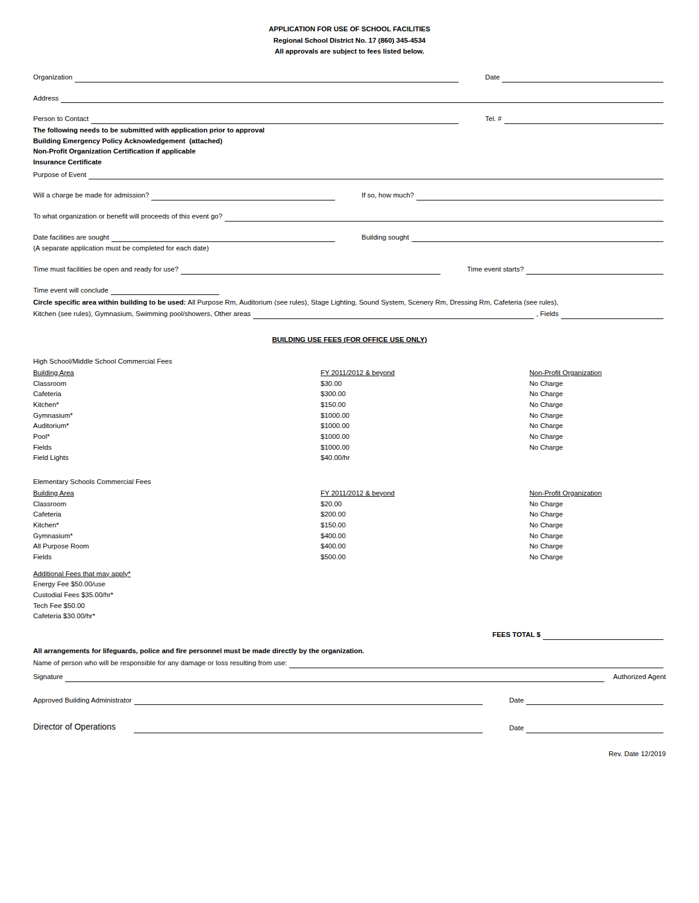APPLICATION FOR USE OF SCHOOL FACILITIES
Regional School District No. 17 (860) 345-4534
All approvals are subject to fees listed below.
Organization
Date
Address
Person to Contact
Tel. #
The following needs to be submitted with application prior to approval
Building Emergency Policy Acknowledgement (attached)
Non-Profit Organization Certification if applicable
Insurance Certificate
Purpose of Event
Will a charge be made for admission?
If so, how much?
To what organization or benefit will proceeds of this event go?
Date facilities are sought
Building sought
(A separate application must be completed for each date)
Time must facilities be open and ready for use?
Time event starts?
Time event will conclude
Circle specific area within building to be used: All Purpose Rm, Auditorium (see rules), Stage Lighting, Sound System, Scenery Rm, Dressing Rm, Cafeteria (see rules),
Kitchen (see rules), Gymnasium, Swimming pool/showers, Other areas , Fields
BUILDING USE FEES (FOR OFFICE USE ONLY)
High School/Middle School Commercial Fees
| Building Area | FY 2011/2012 & beyond | Non-Profit Organization |
| --- | --- | --- |
| Classroom | $30.00 | No Charge |
| Cafeteria | $300.00 | No Charge |
| Kitchen* | $150.00 | No Charge |
| Gymnasium* | $1000.00 | No Charge |
| Auditorium* | $1000.00 | No Charge |
| Pool* | $1000.00 | No Charge |
| Fields | $1000.00 | No Charge |
| Field Lights | $40.00/hr | |
Elementary Schools Commercial Fees
| Building Area | FY 2011/2012 & beyond | Non-Profit Organization |
| --- | --- | --- |
| Classroom | $20.00 | No Charge |
| Cafeteria | $200.00 | No Charge |
| Kitchen* | $150.00 | No Charge |
| Gymnasium* | $400.00 | No Charge |
| All Purpose Room | $400.00 | No Charge |
| Fields | $500.00 | No Charge |
Additional Fees that may apply*
Energy Fee $50.00/use
Custodial Fees $35.00/hr*
Tech Fee $50.00
Cafeteria $30.00/hr*
FEES TOTAL $
All arrangements for lifeguards, police and fire personnel must be made directly by the organization.
Name of person who will be responsible for any damage or loss resulting from use:
Signature Authorized Agent
Approved Building Administrator
Date
Director of Operations
Date
Rev. Date 12/2019